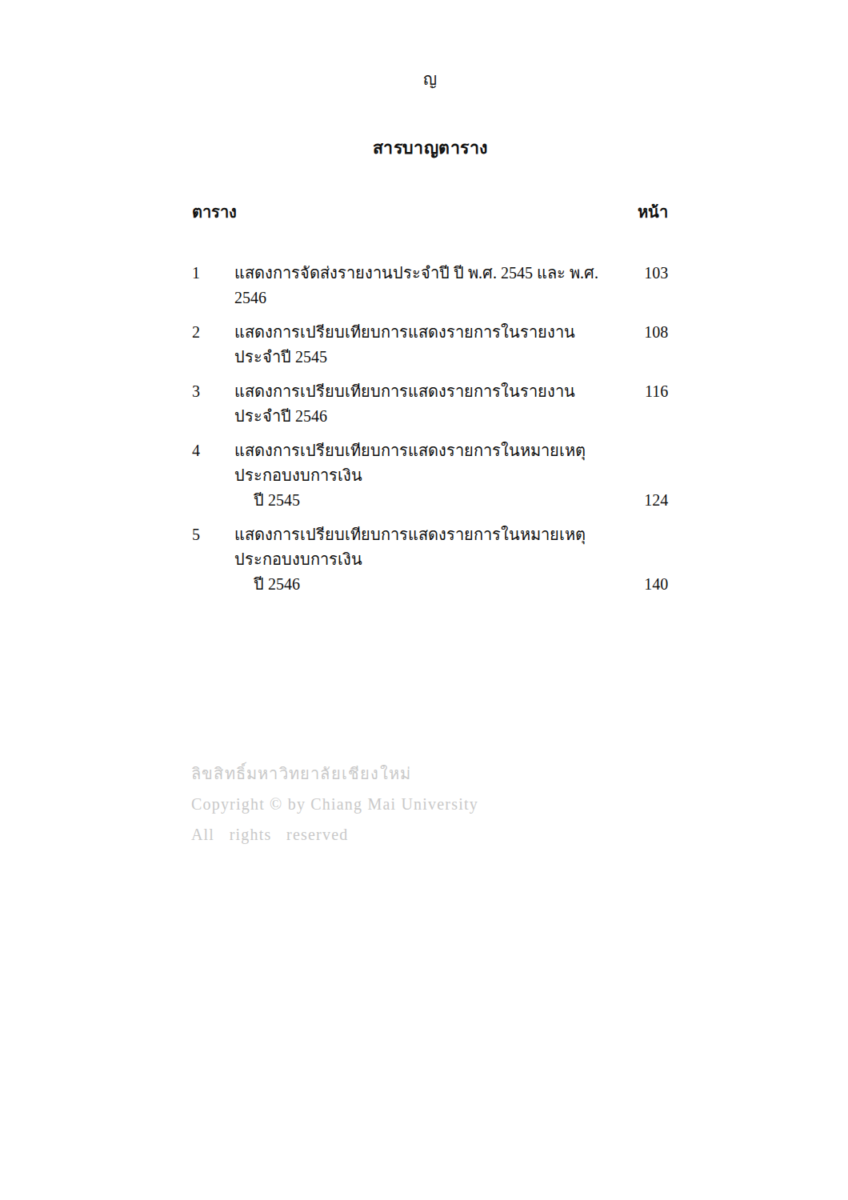ญ
สารบาญตาราง
| ตาราง | หน้า |
| --- | --- |
| 1 | แสดงการจัดส่งรายงานประจำปี ปี พ.ศ. 2545 และ พ.ศ. 2546 | 103 |
| 2 | แสดงการเปรียบเทียบการแสดงรายการในรายงานประจำปี 2545 | 108 |
| 3 | แสดงการเปรียบเทียบการแสดงรายการในรายงานประจำปี 2546 | 116 |
| 4 | แสดงการเปรียบเทียบการแสดงรายการในหมายเหตุประกอบงบการเงิน ปี 2545 | 124 |
| 5 | แสดงการเปรียบเทียบการแสดงรายการในหมายเหตุประกอบงบการเงิน ปี 2546 | 140 |
ลิขสิทธิ์มหาวิทยาลัยเชียงใหม่
Copyright © by Chiang Mai University
All rights reserved